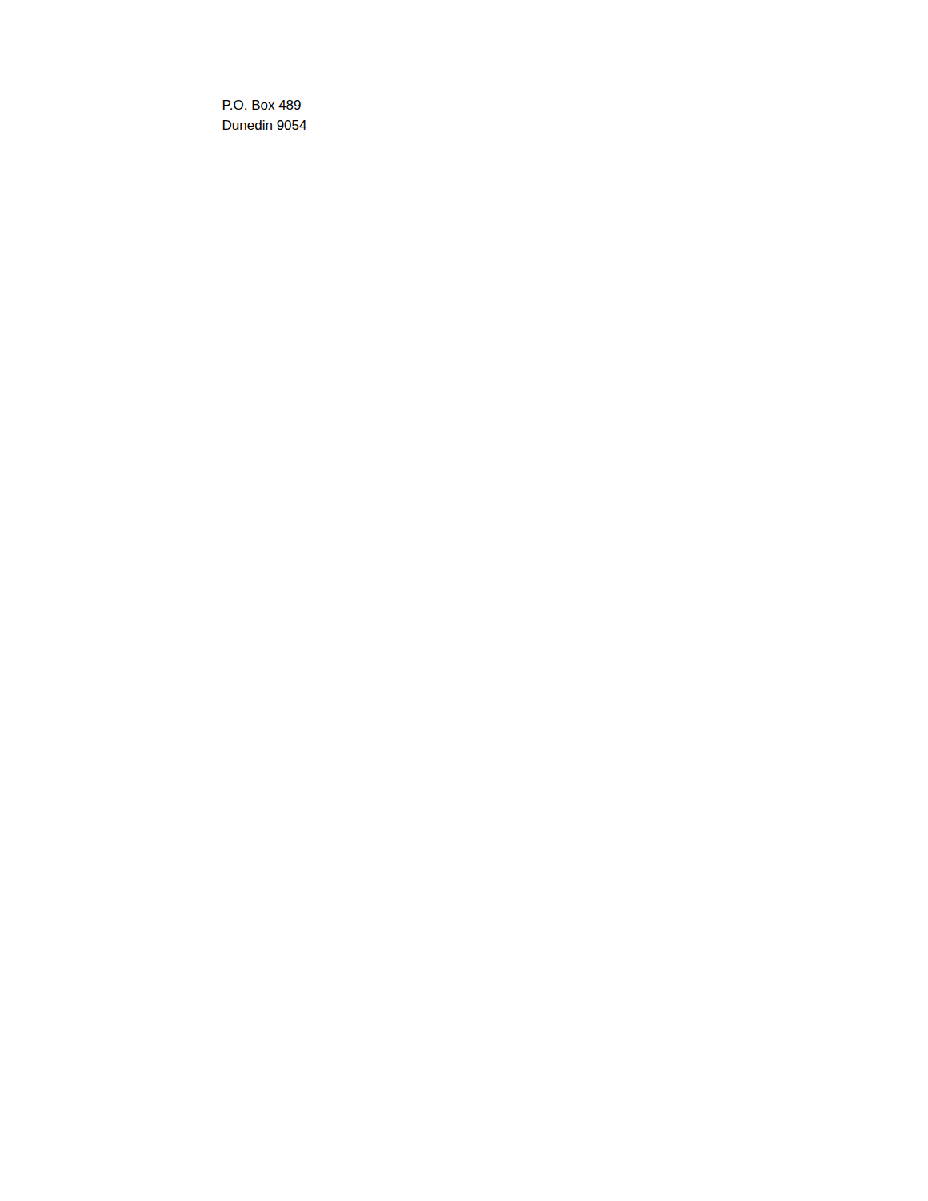P.O. Box 489 Dunedin 9054